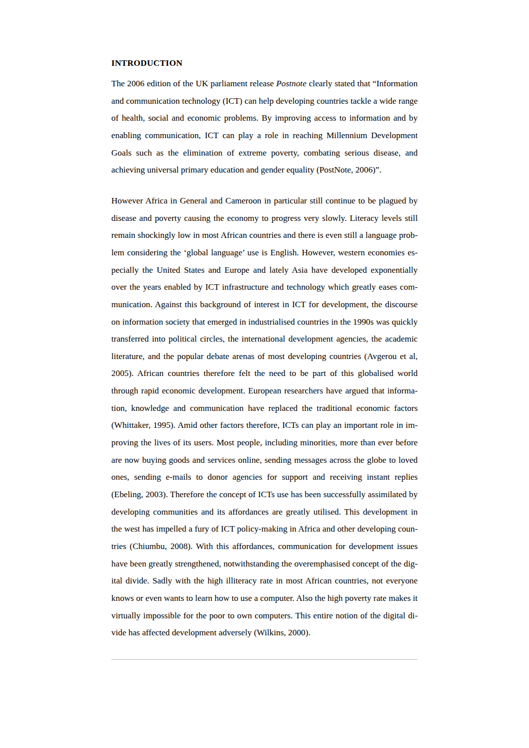INTRODUCTION
The 2006 edition of the UK parliament release Postnote clearly stated that “Information and communication technology (ICT) can help developing countries tackle a wide range of health, social and economic problems. By improving access to information and by enabling communication, ICT can play a role in reaching Millennium Development Goals such as the elimination of extreme poverty, combating serious disease, and achieving universal primary education and gender equality (PostNote, 2006)”.
However Africa in General and Cameroon in particular still continue to be plagued by disease and poverty causing the economy to progress very slowly. Literacy levels still remain shockingly low in most African countries and there is even still a language problem considering the ‘global language’ use is English. However, western economies especially the United States and Europe and lately Asia have developed exponentially over the years enabled by ICT infrastructure and technology which greatly eases communication. Against this background of interest in ICT for development, the discourse on information society that emerged in industrialised countries in the 1990s was quickly transferred into political circles, the international development agencies, the academic literature, and the popular debate arenas of most developing countries (Avgerou et al, 2005). African countries therefore felt the need to be part of this globalised world through rapid economic development. European researchers have argued that information, knowledge and communication have replaced the traditional economic factors (Whittaker, 1995). Amid other factors therefore, ICTs can play an important role in improving the lives of its users. Most people, including minorities, more than ever before are now buying goods and services online, sending messages across the globe to loved ones, sending e-mails to donor agencies for support and receiving instant replies (Ebeling, 2003). Therefore the concept of ICTs use has been successfully assimilated by developing communities and its affordances are greatly utilised. This development in the west has impelled a fury of ICT policy-making in Africa and other developing countries (Chiumbu, 2008). With this affordances, communication for development issues have been greatly strengthened, notwithstanding the overemphasised concept of the digital divide. Sadly with the high illiteracy rate in most African countries, not everyone knows or even wants to learn how to use a computer. Also the high poverty rate makes it virtually impossible for the poor to own computers. This entire notion of the digital divide has affected development adversely (Wilkins, 2000).